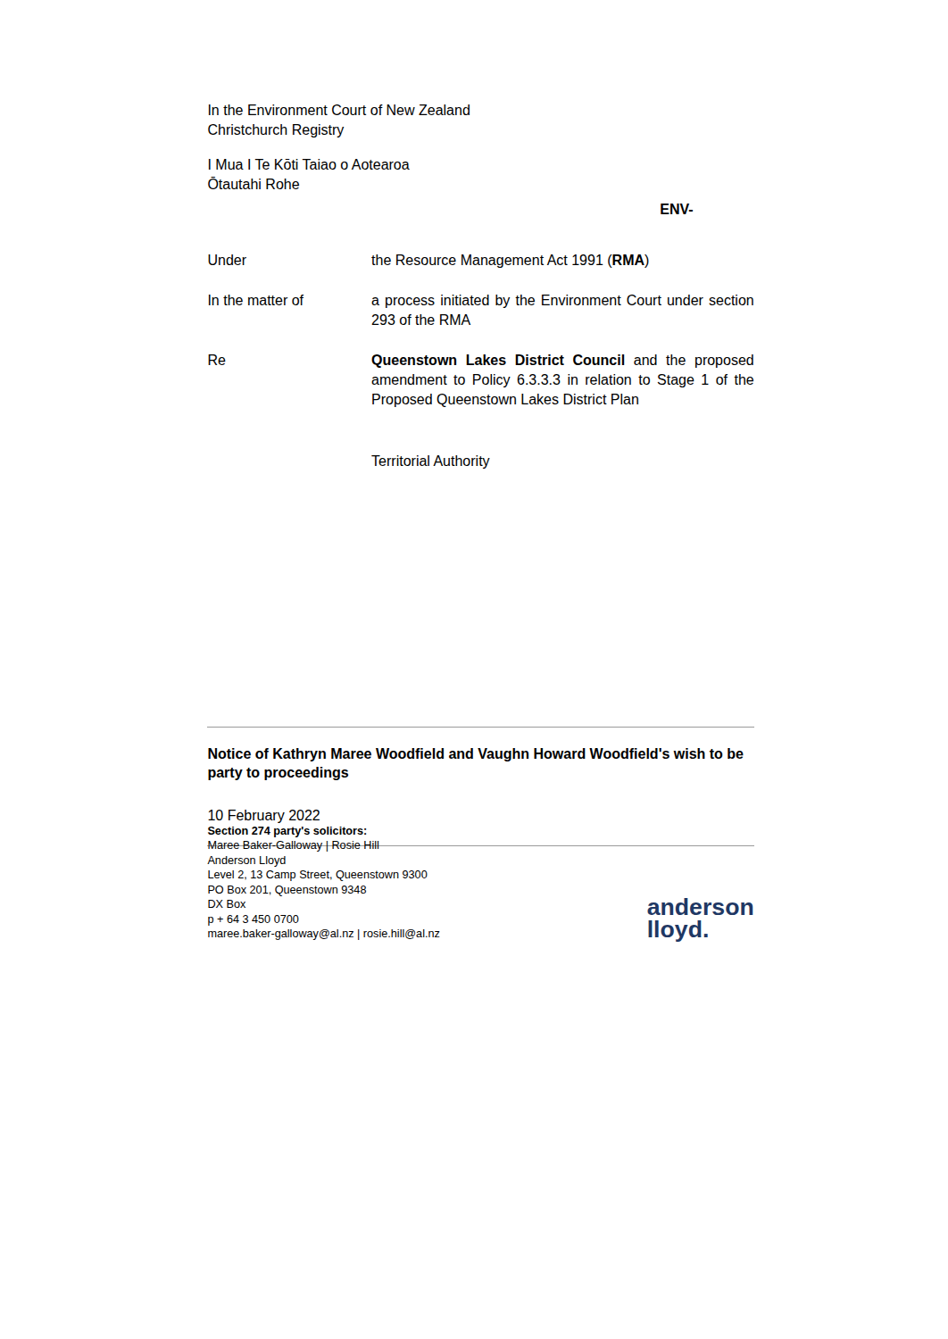In the Environment Court of New Zealand
Christchurch Registry
I Mua I Te Kōti Taiao o Aotearoa
Ōtautahi Rohe
ENV-
| Under | the Resource Management Act 1991 ( RMA ) |
| In the matter of | a process initiated by the Environment Court under section 293 of the RMA |
| Re | Queenstown Lakes District Council and the proposed amendment to Policy 6.3.3.3 in relation to Stage 1 of the Proposed Queenstown Lakes District Plan |
| | Territorial Authority |
Notice of Kathryn Maree Woodfield and Vaughn Howard Woodfield's wish to be party to proceedings
10 February 2022
Section 274 party's solicitors:
Maree Baker-Galloway | Rosie Hill
Anderson Lloyd
Level 2, 13 Camp Street, Queenstown 9300
PO Box 201, Queenstown 9348
DX Box
p + 64 3 450 0700
maree.baker-galloway@al.nz | rosie.hill@al.nz
andersonlloyd.